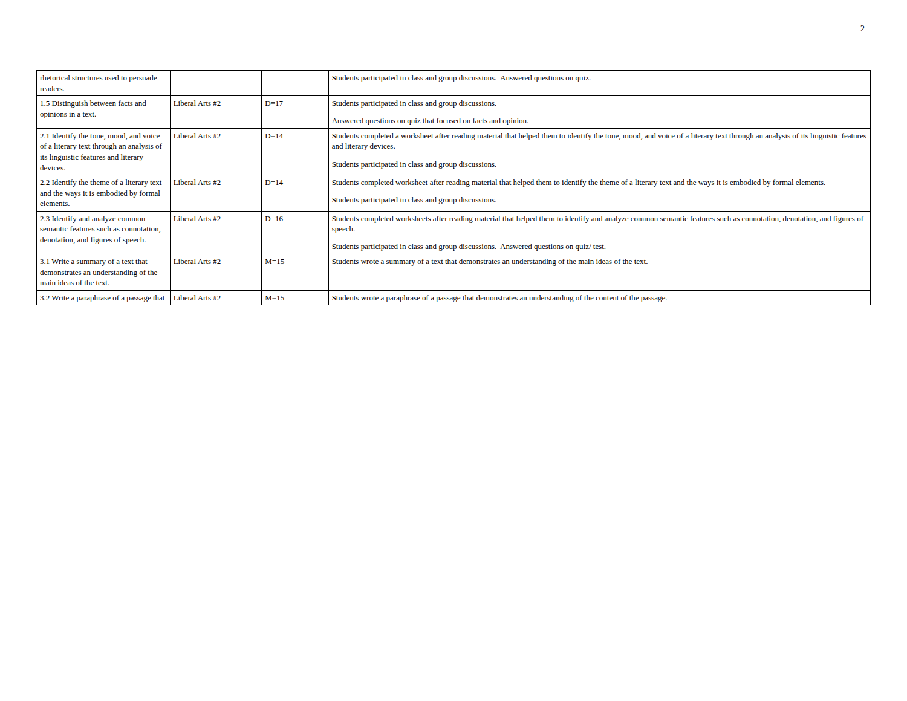2
| rhetorical structures used to persuade readers. | | | Students participated in class and group discussions. Answered questions on quiz. |
| 1.5 Distinguish between facts and opinions in a text. | Liberal Arts #2 | D=17 | Students participated in class and group discussions. Answered questions on quiz that focused on facts and opinion. |
| 2.1 Identify the tone, mood, and voice of a literary text through an analysis of its linguistic features and literary devices. | Liberal Arts #2 | D=14 | Students completed a worksheet after reading material that helped them to identify the tone, mood, and voice of a literary text through an analysis of its linguistic features and literary devices. Students participated in class and group discussions. |
| 2.2 Identify the theme of a literary text and the ways it is embodied by formal elements. | Liberal Arts #2 | D=14 | Students completed worksheet after reading material that helped them to identify the theme of a literary text and the ways it is embodied by formal elements. Students participated in class and group discussions. |
| 2.3 Identify and analyze common semantic features such as connotation, denotation, and figures of speech. | Liberal Arts #2 | D=16 | Students completed worksheets after reading material that helped them to identify and analyze common semantic features such as connotation, denotation, and figures of speech. Students participated in class and group discussions. Answered questions on quiz/ test. |
| 3.1 Write a summary of a text that demonstrates an understanding of the main ideas of the text. | Liberal Arts #2 | M=15 | Students wrote a summary of a text that demonstrates an understanding of the main ideas of the text. |
| 3.2 Write a paraphrase of a passage that | Liberal Arts #2 | M=15 | Students wrote a paraphrase of a passage that demonstrates an understanding of the content of the passage. |